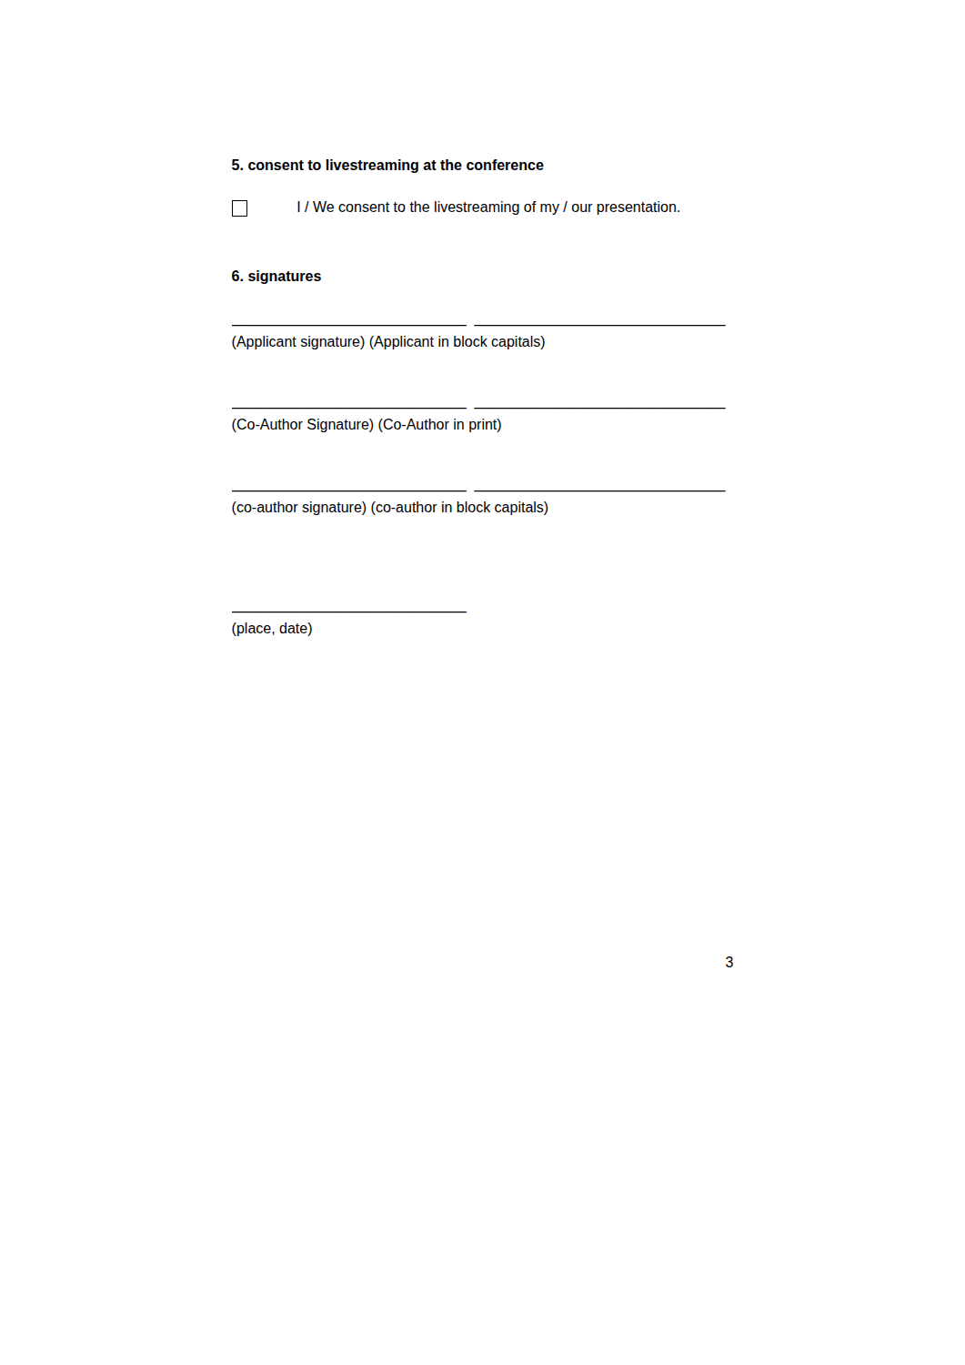5. consent to livestreaming at the conference
I / We consent to the livestreaming of my / our presentation.
6. signatures
_____________________________ _______________________________
(Applicant signature) (Applicant in block capitals)
_____________________________ _______________________________
(Co-Author Signature) (Co-Author in print)
_____________________________ _______________________________
(co-author signature) (co-author in block capitals)
_____________________________
(place, date)
3